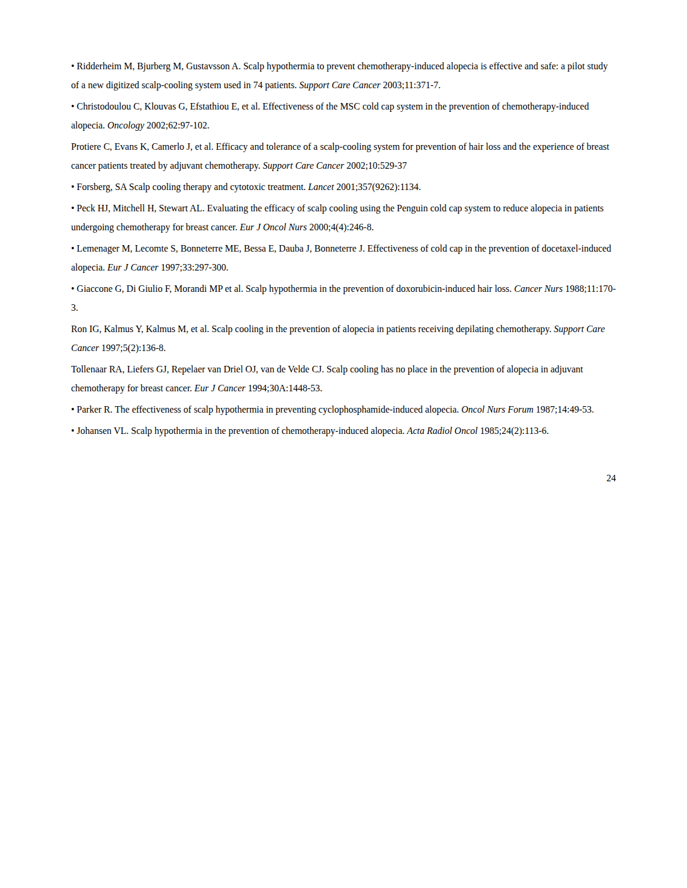Ridderheim M, Bjurberg M, Gustavsson A. Scalp hypothermia to prevent chemotherapy-induced alopecia is effective and safe: a pilot study of a new digitized scalp-cooling system used in 74 patients. Support Care Cancer 2003;11:371-7.
Christodoulou C, Klouvas G, Efstathiou E, et al. Effectiveness of the MSC cold cap system in the prevention of chemotherapy-induced alopecia. Oncology 2002;62:97-102.
Protiere C, Evans K, Camerlo J, et al. Efficacy and tolerance of a scalp-cooling system for prevention of hair loss and the experience of breast cancer patients treated by adjuvant chemotherapy. Support Care Cancer 2002;10:529-37
Forsberg, SA Scalp cooling therapy and cytotoxic treatment. Lancet 2001;357(9262):1134.
Peck HJ, Mitchell H, Stewart AL. Evaluating the efficacy of scalp cooling using the Penguin cold cap system to reduce alopecia in patients undergoing chemotherapy for breast cancer. Eur J Oncol Nurs 2000;4(4):246-8.
Lemenager M, Lecomte S, Bonneterre ME, Bessa E, Dauba J, Bonneterre J. Effectiveness of cold cap in the prevention of docetaxel-induced alopecia. Eur J Cancer 1997;33:297-300.
Giaccone G, Di Giulio F, Morandi MP et al. Scalp hypothermia in the prevention of doxorubicin-induced hair loss. Cancer Nurs 1988;11:170-3.
Ron IG, Kalmus Y, Kalmus M, et al. Scalp cooling in the prevention of alopecia in patients receiving depilating chemotherapy. Support Care Cancer 1997;5(2):136-8.
Tollenaar RA, Liefers GJ, Repelaer van Driel OJ, van de Velde CJ. Scalp cooling has no place in the prevention of alopecia in adjuvant chemotherapy for breast cancer. Eur J Cancer 1994;30A:1448-53.
Parker R. The effectiveness of scalp hypothermia in preventing cyclophosphamide-induced alopecia. Oncol Nurs Forum 1987;14:49-53.
Johansen VL. Scalp hypothermia in the prevention of chemotherapy-induced alopecia. Acta Radiol Oncol 1985;24(2):113-6.
24